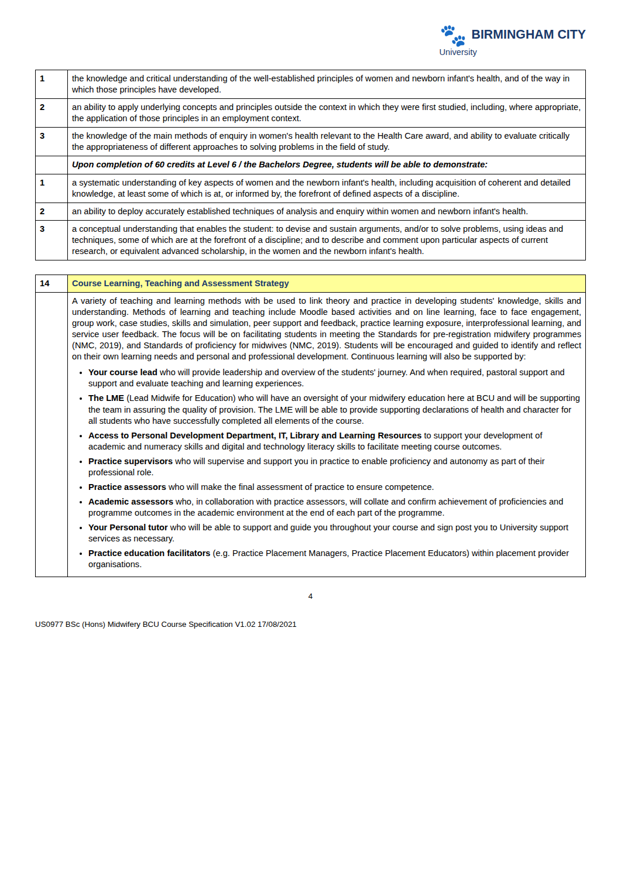🐾BIRMINGHAM CITYUniversity
| 1 | the knowledge and critical understanding of the well-established principles of women and newborn infant's health, and of the way in which those principles have developed. |
| 2 | an ability to apply underlying concepts and principles outside the context in which they were first studied, including, where appropriate, the application of those principles in an employment context. |
| 3 | the knowledge of the main methods of enquiry in women's health relevant to the Health Care award, and ability to evaluate critically the appropriateness of different approaches to solving problems in the field of study. |
| | Upon completion of 60 credits at Level 6 / the Bachelors Degree, students will be able to demonstrate: |
| 1 | a systematic understanding of key aspects of women and the newborn infant's health, including acquisition of coherent and detailed knowledge, at least some of which is at, or informed by, the forefront of defined aspects of a discipline. |
| 2 | an ability to deploy accurately established techniques of analysis and enquiry within women and newborn infant's health. |
| 3 | a conceptual understanding that enables the student: to devise and sustain arguments, and/or to solve problems, using ideas and techniques, some of which are at the forefront of a discipline; and to describe and comment upon particular aspects of current research, or equivalent advanced scholarship, in the women and the newborn infant's health. |
| 14 | Course Learning, Teaching and Assessment Strategy |
| | A variety of teaching and learning methods with be used to link theory and practice in developing students' knowledge, skills and understanding. Methods of learning and teaching include Moodle based activities and on line learning, face to face engagement, group work, case studies, skills and simulation, peer support and feedback, practice learning exposure, interprofessional learning, and service user feedback. The focus will be on facilitating students in meeting the Standards for pre-registration midwifery programmes (NMC, 2019), and Standards of proficiency for midwives (NMC, 2019). Students will be encouraged and guided to identify and reflect on their own learning needs and personal and professional development. Continuous learning will also be supported by: Your course lead who will provide leadership and overview of the students' journey. And when required, pastoral support and support and evaluate teaching and learning experiences. The LME (Lead Midwife for Education) who will have an oversight of your midwifery education here at BCU and will be supporting the team in assuring the quality of provision. The LME will be able to provide supporting declarations of health and character for all students who have successfully completed all elements of the course. Access to Personal Development Department, IT, Library and Learning Resources to support your development of academic and numeracy skills and digital and technology literacy skills to facilitate meeting course outcomes. Practice supervisors who will supervise and support you in practice to enable proficiency and autonomy as part of their professional role. Practice assessors who will make the final assessment of practice to ensure competence. Academic assessors who, in collaboration with practice assessors, will collate and confirm achievement of proficiencies and programme outcomes in the academic environment at the end of each part of the programme. Your Personal tutor who will be able to support and guide you throughout your course and sign post you to University support services as necessary. Practice education facilitators (e.g. Practice Placement Managers, Practice Placement Educators) within placement provider organisations. |
4
US0977 BSc (Hons) Midwifery BCU Course Specification V1.02 17/08/2021